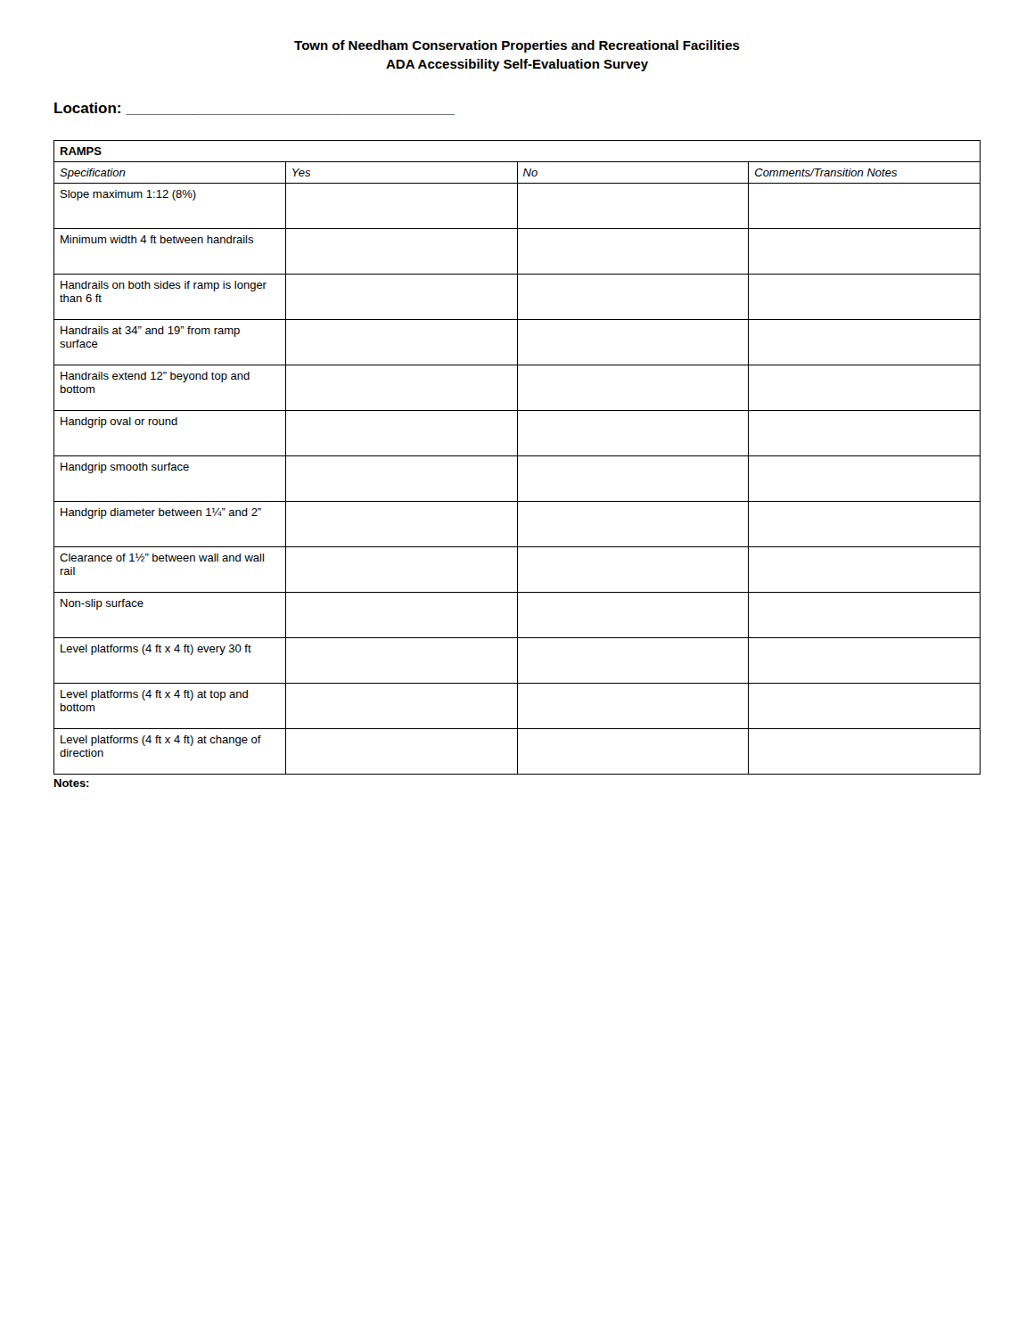Town of Needham Conservation Properties and Recreational Facilities
ADA Accessibility Self-Evaluation Survey
Location: _______________________________________
| RAMPS |
| Specification | Yes | No | Comments/Transition Notes |
| Slope maximum 1:12 (8%) | | | |
| Minimum width 4 ft between handrails | | | |
| Handrails on both sides if ramp is longer than 6 ft | | | |
| Handrails at 34” and 19” from ramp surface | | | |
| Handrails extend 12” beyond top and bottom | | | |
| Handgrip oval or round | | | |
| Handgrip smooth surface | | | |
| Handgrip diameter between 1¼” and 2” | | | |
| Clearance of 1½” between wall and wall rail | | | |
| Non-slip surface | | | |
| Level platforms (4 ft x 4 ft) every 30 ft | | | |
| Level platforms (4 ft x 4 ft) at top and bottom | | | |
| Level platforms (4 ft x 4 ft) at change of direction | | | |
Notes: